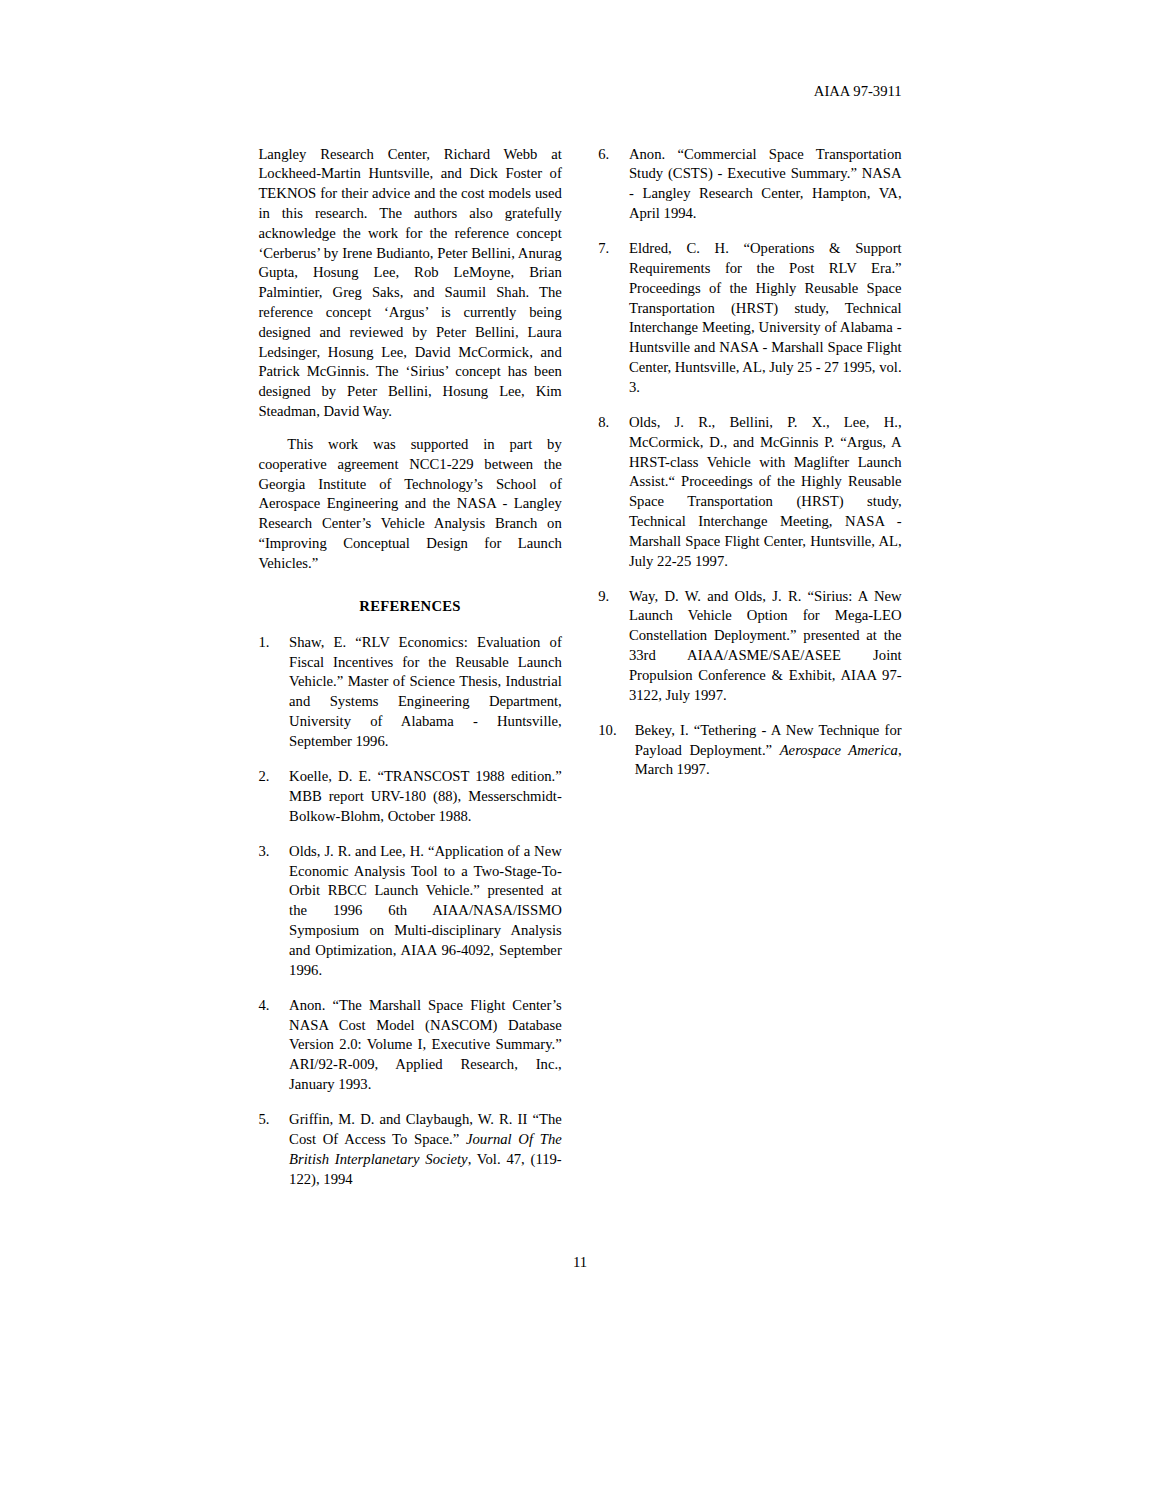AIAA 97-3911
Langley Research Center, Richard Webb at Lockheed-Martin Huntsville, and Dick Foster of TEKNOS for their advice and the cost models used in this research. The authors also gratefully acknowledge the work for the reference concept ‘Cerberus’ by Irene Budianto, Peter Bellini, Anurag Gupta, Hosung Lee, Rob LeMoyne, Brian Palmintier, Greg Saks, and Saumil Shah. The reference concept ‘Argus’ is currently being designed and reviewed by Peter Bellini, Laura Ledsinger, Hosung Lee, David McCormick, and Patrick McGinnis. The ‘Sirius’ concept has been designed by Peter Bellini, Hosung Lee, Kim Steadman, David Way.
This work was supported in part by cooperative agreement NCC1-229 between the Georgia Institute of Technology’s School of Aerospace Engineering and the NASA - Langley Research Center’s Vehicle Analysis Branch on “Improving Conceptual Design for Launch Vehicles.”
REFERENCES
Shaw, E. “RLV Economics: Evaluation of Fiscal Incentives for the Reusable Launch Vehicle.” Master of Science Thesis, Industrial and Systems Engineering Department, University of Alabama - Huntsville, September 1996.
Koelle, D. E. “TRANSCOST 1988 edition.” MBB report URV-180 (88), Messerschmidt-Bolkow-Blohm, October 1988.
Olds, J. R. and Lee, H. “Application of a New Economic Analysis Tool to a Two-Stage-To-Orbit RBCC Launch Vehicle.” presented at the 1996 6th AIAA/NASA/ISSMO Symposium on Multi-disciplinary Analysis and Optimization, AIAA 96-4092, September 1996.
Anon. “The Marshall Space Flight Center’s NASA Cost Model (NASCOM) Database Version 2.0: Volume I, Executive Summary.” ARI/92-R-009, Applied Research, Inc., January 1993.
Griffin, M. D. and Claybaugh, W. R. II “The Cost Of Access To Space.” Journal Of The British Interplanetary Society, Vol. 47, (119-122), 1994
Anon. “Commercial Space Transportation Study (CSTS) - Executive Summary.” NASA - Langley Research Center, Hampton, VA, April 1994.
Eldred, C. H. “Operations & Support Requirements for the Post RLV Era.” Proceedings of the Highly Reusable Space Transportation (HRST) study, Technical Interchange Meeting, University of Alabama - Huntsville and NASA - Marshall Space Flight Center, Huntsville, AL, July 25 - 27 1995, vol. 3.
Olds, J. R., Bellini, P. X., Lee, H., McCormick, D., and McGinnis P. “Argus, A HRST-class Vehicle with Maglifter Launch Assist.“ Proceedings of the Highly Reusable Space Transportation (HRST) study, Technical Interchange Meeting, NASA - Marshall Space Flight Center, Huntsville, AL, July 22-25 1997.
Way, D. W. and Olds, J. R. “Sirius: A New Launch Vehicle Option for Mega-LEO Constellation Deployment.” presented at the 33rd AIAA/ASME/SAE/ASEE Joint Propulsion Conference & Exhibit, AIAA 97-3122, July 1997.
Bekey, I. “Tethering - A New Technique for Payload Deployment.” Aerospace America, March 1997.
11